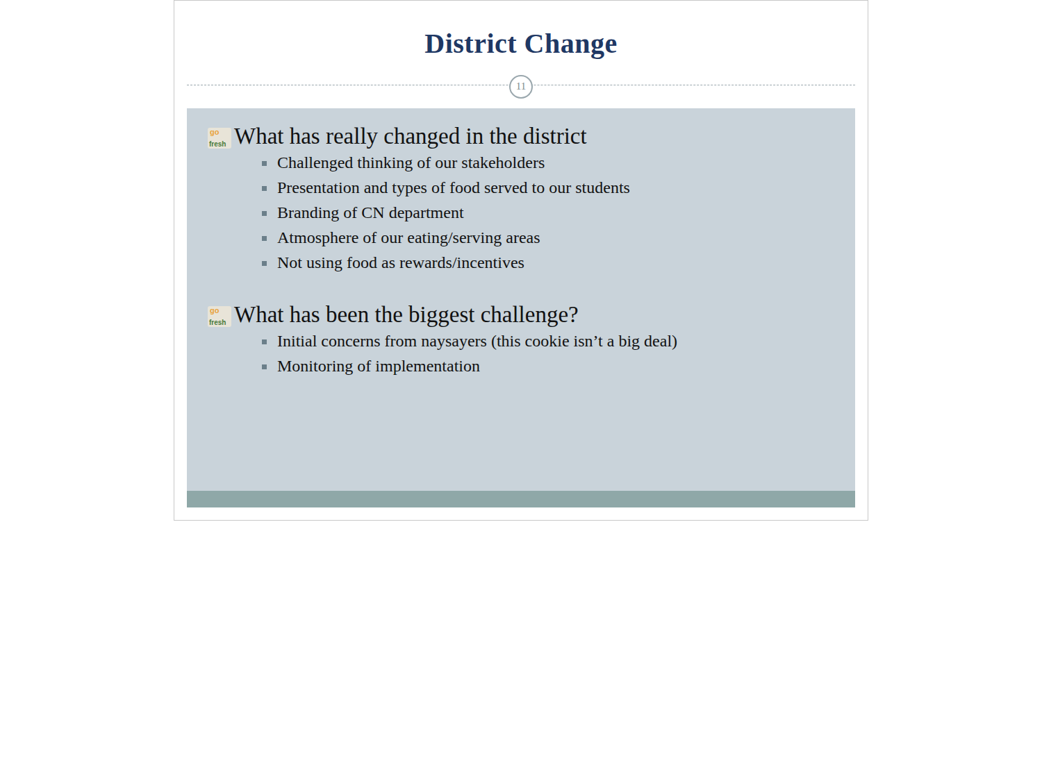District Change
11
go fresh What has really changed in the district
Challenged thinking of our stakeholders
Presentation and types of food served to our students
Branding of CN department
Atmosphere of our eating/serving areas
Not using food as rewards/incentives
go fresh What has been the biggest challenge?
Initial concerns from naysayers (this cookie isn’t a big deal)
Monitoring of implementation